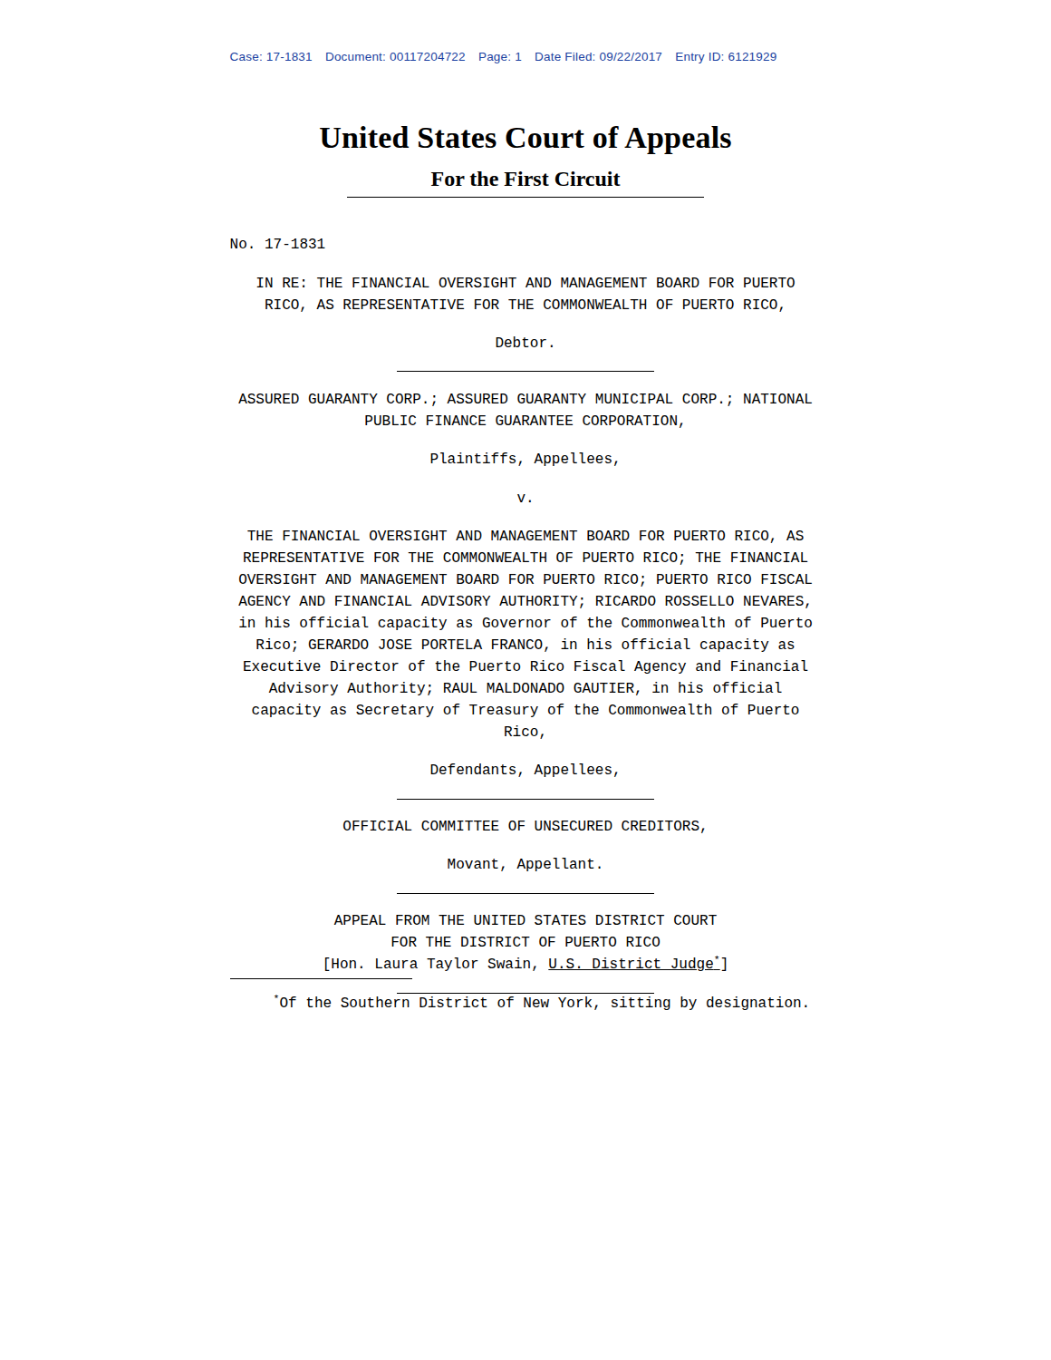Case: 17-1831 Document: 00117204722 Page: 1 Date Filed: 09/22/2017 Entry ID: 6121929
United States Court of Appeals
For the First Circuit
No. 17-1831
IN RE: THE FINANCIAL OVERSIGHT AND MANAGEMENT BOARD FOR PUERTO RICO, AS REPRESENTATIVE FOR THE COMMONWEALTH OF PUERTO RICO,
Debtor.
ASSURED GUARANTY CORP.; ASSURED GUARANTY MUNICIPAL CORP.; NATIONAL PUBLIC FINANCE GUARANTEE CORPORATION,
Plaintiffs, Appellees,
v.
THE FINANCIAL OVERSIGHT AND MANAGEMENT BOARD FOR PUERTO RICO, AS REPRESENTATIVE FOR THE COMMONWEALTH OF PUERTO RICO; THE FINANCIAL OVERSIGHT AND MANAGEMENT BOARD FOR PUERTO RICO; PUERTO RICO FISCAL AGENCY AND FINANCIAL ADVISORY AUTHORITY; RICARDO ROSSELLO NEVARES, in his official capacity as Governor of the Commonwealth of Puerto Rico; GERARDO JOSE PORTELA FRANCO, in his official capacity as Executive Director of the Puerto Rico Fiscal Agency and Financial Advisory Authority; RAUL MALDONADO GAUTIER, in his official capacity as Secretary of Treasury of the Commonwealth of Puerto Rico,
Defendants, Appellees,
OFFICIAL COMMITTEE OF UNSECURED CREDITORS,
Movant, Appellant.
APPEAL FROM THE UNITED STATES DISTRICT COURT
FOR THE DISTRICT OF PUERTO RICO
[Hon. Laura Taylor Swain, U.S. District Judge*]
*Of the Southern District of New York, sitting by designation.